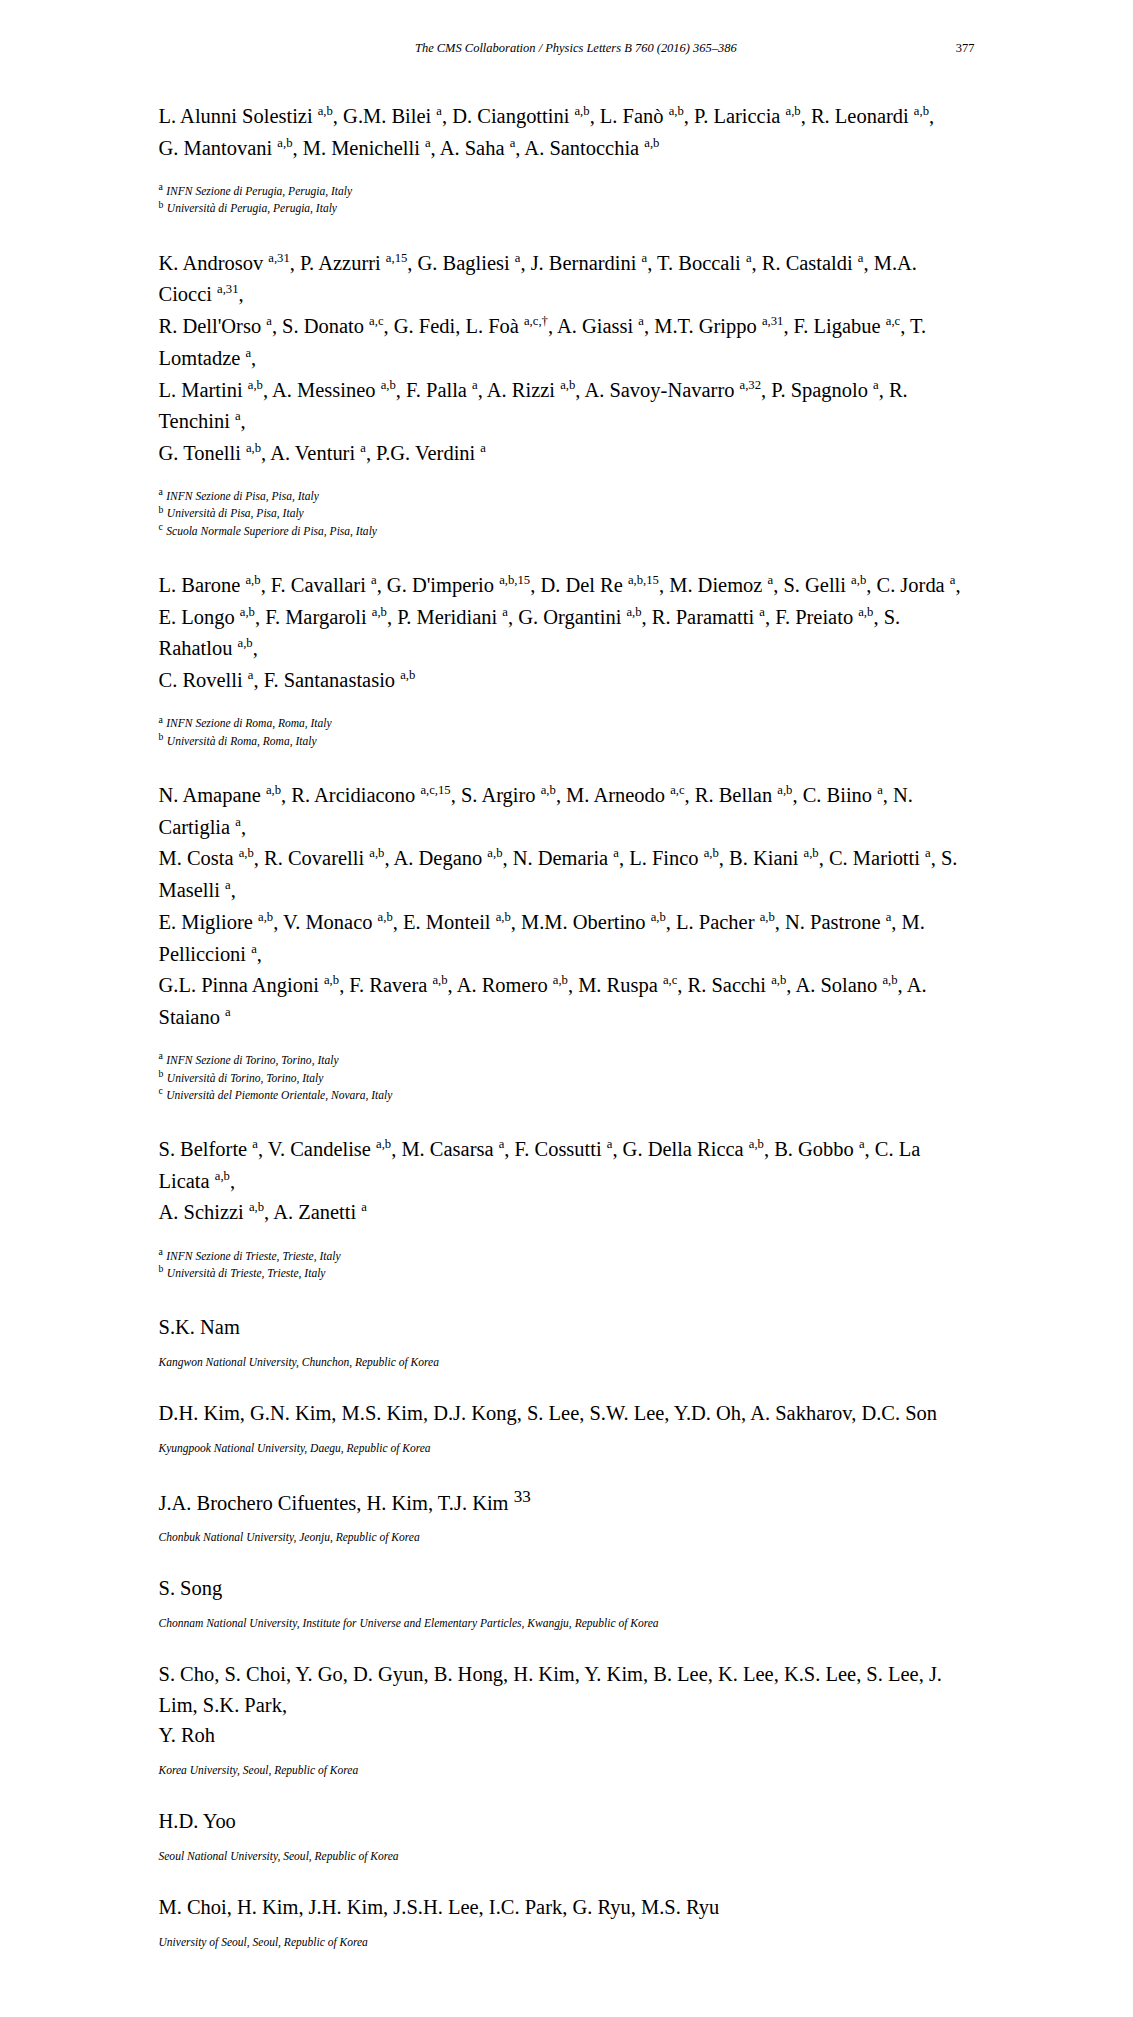The CMS Collaboration / Physics Letters B 760 (2016) 365–386 377
L. Alunni Solestizi a,b, G.M. Bilei a, D. Ciangottini a,b, L. Fanò a,b, P. Lariccia a,b, R. Leonardi a,b,
G. Mantovani a,b, M. Menichelli a, A. Saha a, A. Santocchia a,b
aINFN Sezione di Perugia, Perugia, Italy bUniversità di Perugia, Perugia, Italy
K. Androsov a,31, P. Azzurri a,15, G. Bagliesi a, J. Bernardini a, T. Boccali a, R. Castaldi a, M.A. Ciocci a,31,
R. Dell'Orso a, S. Donato a,c, G. Fedi, L. Foà a,c,†, A. Giassi a, M.T. Grippo a,31, F. Ligabue a,c, T. Lomtadze a,
L. Martini a,b, A. Messineo a,b, F. Palla a, A. Rizzi a,b, A. Savoy-Navarro a,32, P. Spagnolo a, R. Tenchini a,
G. Tonelli a,b, A. Venturi a, P.G. Verdini a
aINFN Sezione di Pisa, Pisa, Italy bUniversità di Pisa, Pisa, Italy cScuola Normale Superiore di Pisa, Pisa, Italy
L. Barone a,b, F. Cavallari a, G. D'imperio a,b,15, D. Del Re a,b,15, M. Diemoz a, S. Gelli a,b, C. Jorda a,
E. Longo a,b, F. Margaroli a,b, P. Meridiani a, G. Organtini a,b, R. Paramatti a, F. Preiato a,b, S. Rahatlou a,b,
C. Rovelli a, F. Santanastasio a,b
aINFN Sezione di Roma, Roma, Italy bUniversità di Roma, Roma, Italy
N. Amapane a,b, R. Arcidiacono a,c,15, S. Argiro a,b, M. Arneodo a,c, R. Bellan a,b, C. Biino a, N. Cartiglia a,
M. Costa a,b, R. Covarelli a,b, A. Degano a,b, N. Demaria a, L. Finco a,b, B. Kiani a,b, C. Mariotti a, S. Maselli a,
E. Migliore a,b, V. Monaco a,b, E. Monteil a,b, M.M. Obertino a,b, L. Pacher a,b, N. Pastrone a, M. Pelliccioni a,
G.L. Pinna Angioni a,b, F. Ravera a,b, A. Romero a,b, M. Ruspa a,c, R. Sacchi a,b, A. Solano a,b, A. Staiano a
aINFN Sezione di Torino, Torino, Italy bUniversità di Torino, Torino, Italy cUniversità del Piemonte Orientale, Novara, Italy
S. Belforte a, V. Candelise a,b, M. Casarsa a, F. Cossutti a, G. Della Ricca a,b, B. Gobbo a, C. La Licata a,b,
A. Schizzi a,b, A. Zanetti a
aINFN Sezione di Trieste, Trieste, Italy bUniversità di Trieste, Trieste, Italy
S.K. Nam
Kangwon National University, Chunchon, Republic of Korea
D.H. Kim, G.N. Kim, M.S. Kim, D.J. Kong, S. Lee, S.W. Lee, Y.D. Oh, A. Sakharov, D.C. Son
Kyungpook National University, Daegu, Republic of Korea
J.A. Brochero Cifuentes, H. Kim, T.J. Kim 33
Chonbuk National University, Jeonju, Republic of Korea
S. Song
Chonnam National University, Institute for Universe and Elementary Particles, Kwangju, Republic of Korea
S. Cho, S. Choi, Y. Go, D. Gyun, B. Hong, H. Kim, Y. Kim, B. Lee, K. Lee, K.S. Lee, S. Lee, J. Lim, S.K. Park,
Y. Roh
Korea University, Seoul, Republic of Korea
H.D. Yoo
Seoul National University, Seoul, Republic of Korea
M. Choi, H. Kim, J.H. Kim, J.S.H. Lee, I.C. Park, G. Ryu, M.S. Ryu
University of Seoul, Seoul, Republic of Korea